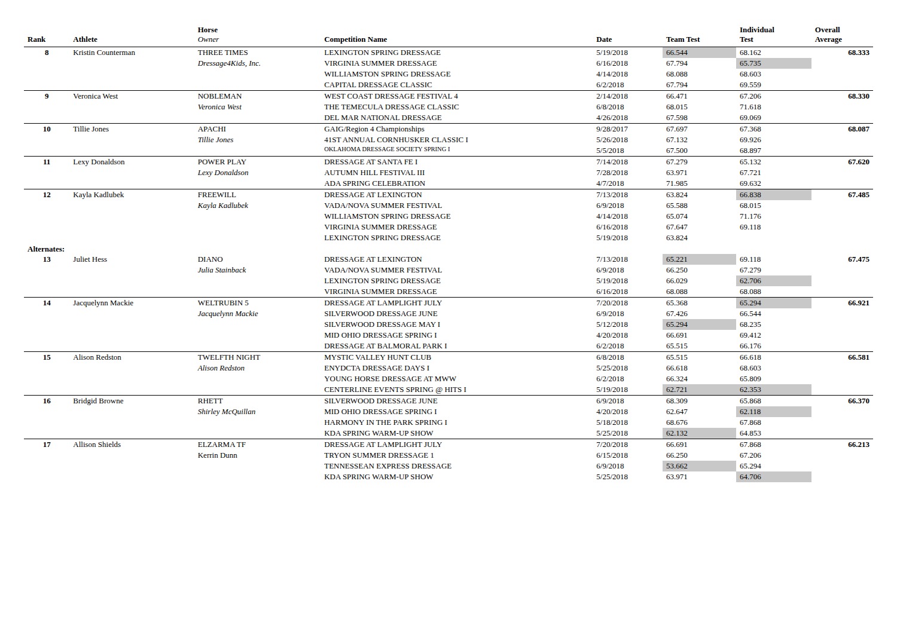| Rank | Athlete | Horse Owner | Competition Name | Date | Team Test | Individual Test | Overall Average |
| --- | --- | --- | --- | --- | --- | --- | --- |
| 8 | Kristin Counterman | THREE TIMES | LEXINGTON SPRING DRESSAGE | 5/19/2018 | 66.544 | 68.162 | 68.333 |
| | | Dressage4Kids, Inc. | VIRGINIA SUMMER DRESSAGE | 6/16/2018 | 67.794 | 65.735 | |
| | | | WILLIAMSTON SPRING DRESSAGE | 4/14/2018 | 68.088 | 68.603 | |
| | | | CAPITAL DRESSAGE CLASSIC | 6/2/2018 | 67.794 | 69.559 | |
| 9 | Veronica West | NOBLEMAN | WEST COAST DRESSAGE FESTIVAL 4 | 2/14/2018 | 66.471 | 67.206 | 68.330 |
| | | Veronica West | THE TEMECULA DRESSAGE CLASSIC | 6/8/2018 | 68.015 | 71.618 | |
| | | | DEL MAR NATIONAL DRESSAGE | 4/26/2018 | 67.598 | 69.069 | |
| 10 | Tillie Jones | APACHI | GAIG/Region 4 Championships | 9/28/2017 | 67.697 | 67.368 | 68.087 |
| | | Tillie Jones | 41ST ANNUAL CORNHUSKER CLASSIC I | 5/26/2018 | 67.132 | 69.926 | |
| | | | OKLAHOMA DRESSAGE SOCIETY SPRING I | 5/5/2018 | 67.500 | 68.897 | |
| 11 | Lexy Donaldson | POWER PLAY | DRESSAGE AT SANTA FE I | 7/14/2018 | 67.279 | 65.132 | 67.620 |
| | | Lexy Donaldson | AUTUMN HILL FESTIVAL III | 7/28/2018 | 63.971 | 67.721 | |
| | | | ADA SPRING CELEBRATION | 4/7/2018 | 71.985 | 69.632 | |
| 12 | Kayla Kadlubek | FREEWILL | DRESSAGE AT LEXINGTON | 7/13/2018 | 63.824 | 66.838 | 67.485 |
| | | Kayla Kadlubek | VADA/NOVA SUMMER FESTIVAL | 6/9/2018 | 65.588 | 68.015 | |
| | | | WILLIAMSTON SPRING DRESSAGE | 4/14/2018 | 65.074 | 71.176 | |
| | | | VIRGINIA SUMMER DRESSAGE | 6/16/2018 | 67.647 | 69.118 | |
| | | | LEXINGTON SPRING DRESSAGE | 5/19/2018 | 63.824 | | |
| Alternates: |
| 13 | Juliet Hess | DIANO | DRESSAGE AT LEXINGTON | 7/13/2018 | 65.221 | 69.118 | 67.475 |
| | | Julia Stainback | VADA/NOVA SUMMER FESTIVAL | 6/9/2018 | 66.250 | 67.279 | |
| | | | LEXINGTON SPRING DRESSAGE | 5/19/2018 | 66.029 | 62.706 | |
| | | | VIRGINIA SUMMER DRESSAGE | 6/16/2018 | 68.088 | 68.088 | |
| 14 | Jacquelynn Mackie | WELTRUBIN 5 | DRESSAGE AT LAMPLIGHT JULY | 7/20/2018 | 65.368 | 65.294 | 66.921 |
| | | Jacquelynn Mackie | SILVERWOOD DRESSAGE JUNE | 6/9/2018 | 67.426 | 66.544 | |
| | | | SILVERWOOD DRESSAGE MAY I | 5/12/2018 | 65.294 | 68.235 | |
| | | | MID OHIO DRESSAGE SPRING I | 4/20/2018 | 66.691 | 69.412 | |
| | | | DRESSAGE AT BALMORAL PARK I | 6/2/2018 | 65.515 | 66.176 | |
| 15 | Alison Redston | TWELFTH NIGHT | MYSTIC VALLEY HUNT CLUB | 6/8/2018 | 65.515 | 66.618 | 66.581 |
| | | Alison Redston | ENYDCTA DRESSAGE DAYS I | 5/25/2018 | 66.618 | 68.603 | |
| | | | YOUNG HORSE DRESSAGE AT MWW | 6/2/2018 | 66.324 | 65.809 | |
| | | | CENTERLINE EVENTS SPRING @ HITS I | 5/19/2018 | 62.721 | 62.353 | |
| 16 | Bridgid Browne | RHETT | SILVERWOOD DRESSAGE JUNE | 6/9/2018 | 68.309 | 65.868 | 66.370 |
| | | Shirley McQuillan | MID OHIO DRESSAGE SPRING I | 4/20/2018 | 62.647 | 62.118 | |
| | | | HARMONY IN THE PARK SPRING I | 5/18/2018 | 68.676 | 67.868 | |
| | | | KDA SPRING WARM-UP SHOW | 5/25/2018 | 62.132 | 64.853 | |
| 17 | Allison Shields | ELZARMA TF | DRESSAGE AT LAMPLIGHT JULY | 7/20/2018 | 66.691 | 67.868 | 66.213 |
| | | Kerrin Dunn | TRYON SUMMER DRESSAGE 1 | 6/15/2018 | 66.250 | 67.206 | |
| | | | TENNESSEAN EXPRESS DRESSAGE | 6/9/2018 | 53.662 | 65.294 | |
| | | | KDA SPRING WARM-UP SHOW | 5/25/2018 | 63.971 | 64.706 | |